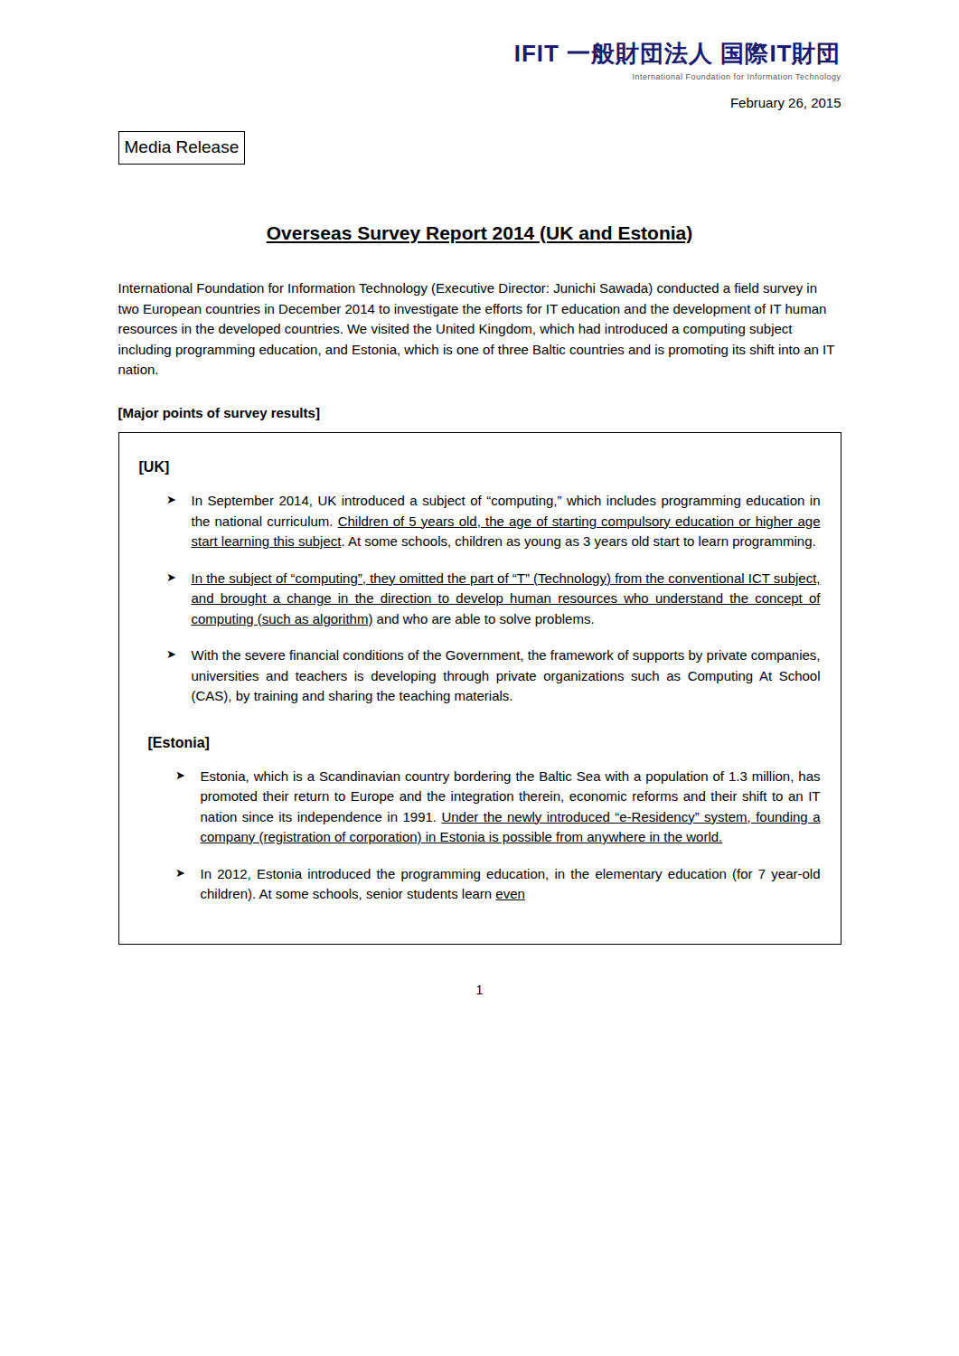IFIT 一般財団法人 国際IT財団
International Foundation for Information Technology
February 26, 2015
Media Release
Overseas Survey Report 2014 (UK and Estonia)
International Foundation for Information Technology (Executive Director: Junichi Sawada) conducted a field survey in two European countries in December 2014 to investigate the efforts for IT education and the development of IT human resources in the developed countries. We visited the United Kingdom, which had introduced a computing subject including programming education, and Estonia, which is one of three Baltic countries and is promoting its shift into an IT nation.
[Major points of survey results]
[UK]
In September 2014, UK introduced a subject of “computing,” which includes programming education in the national curriculum. Children of 5 years old, the age of starting compulsory education or higher age start learning this subject. At some schools, children as young as 3 years old start to learn programming.
In the subject of “computing”, they omitted the part of “T” (Technology) from the conventional ICT subject, and brought a change in the direction to develop human resources who understand the concept of computing (such as algorithm) and who are able to solve problems.
With the severe financial conditions of the Government, the framework of supports by private companies, universities and teachers is developing through private organizations such as Computing At School (CAS), by training and sharing the teaching materials.
[Estonia]
Estonia, which is a Scandinavian country bordering the Baltic Sea with a population of 1.3 million, has promoted their return to Europe and the integration therein, economic reforms and their shift to an IT nation since its independence in 1991. Under the newly introduced “e-Residency” system, founding a company (registration of corporation) in Estonia is possible from anywhere in the world.
In 2012, Estonia introduced the programming education, in the elementary education (for 7 year-old children). At some schools, senior students learn even
1